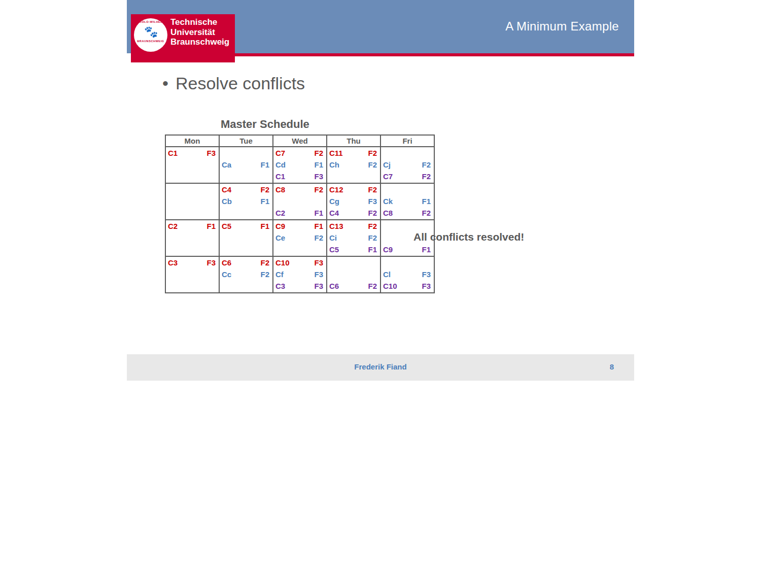A Minimum Example
CAROLO‑WILHELMINA 🐾 BRAUNSCHWEIG
Technische
Universität
Braunschweig
•Resolve conflicts
Master Schedule
| Mon | Tue | Wed | Thu | Fri |
| --- | --- | --- | --- | --- |
| C1 F3 | Ca F1 | C7 F2 Cd F1 C1 F3 | C11 F2 Ch F2 | Cj F2 C7 F2 |
| | C4 F2 Cb F1 | C8 F2 C2 F1 | C12 F2 Cg F3 C4 F2 | Ck F1 C8 F2 |
| C2 F1 | C5 F1 | C9 F1 Ce F2 | C13 F2 Ci F2 C5 F1 | C9 F1 |
| C3 F3 | C6 F2 Cc F2 | C10 F3 Cf F3 C3 F3 | C6 F2 | Cl F3 C10 F3 |
All conflicts resolved!
Frederik Fiand
8